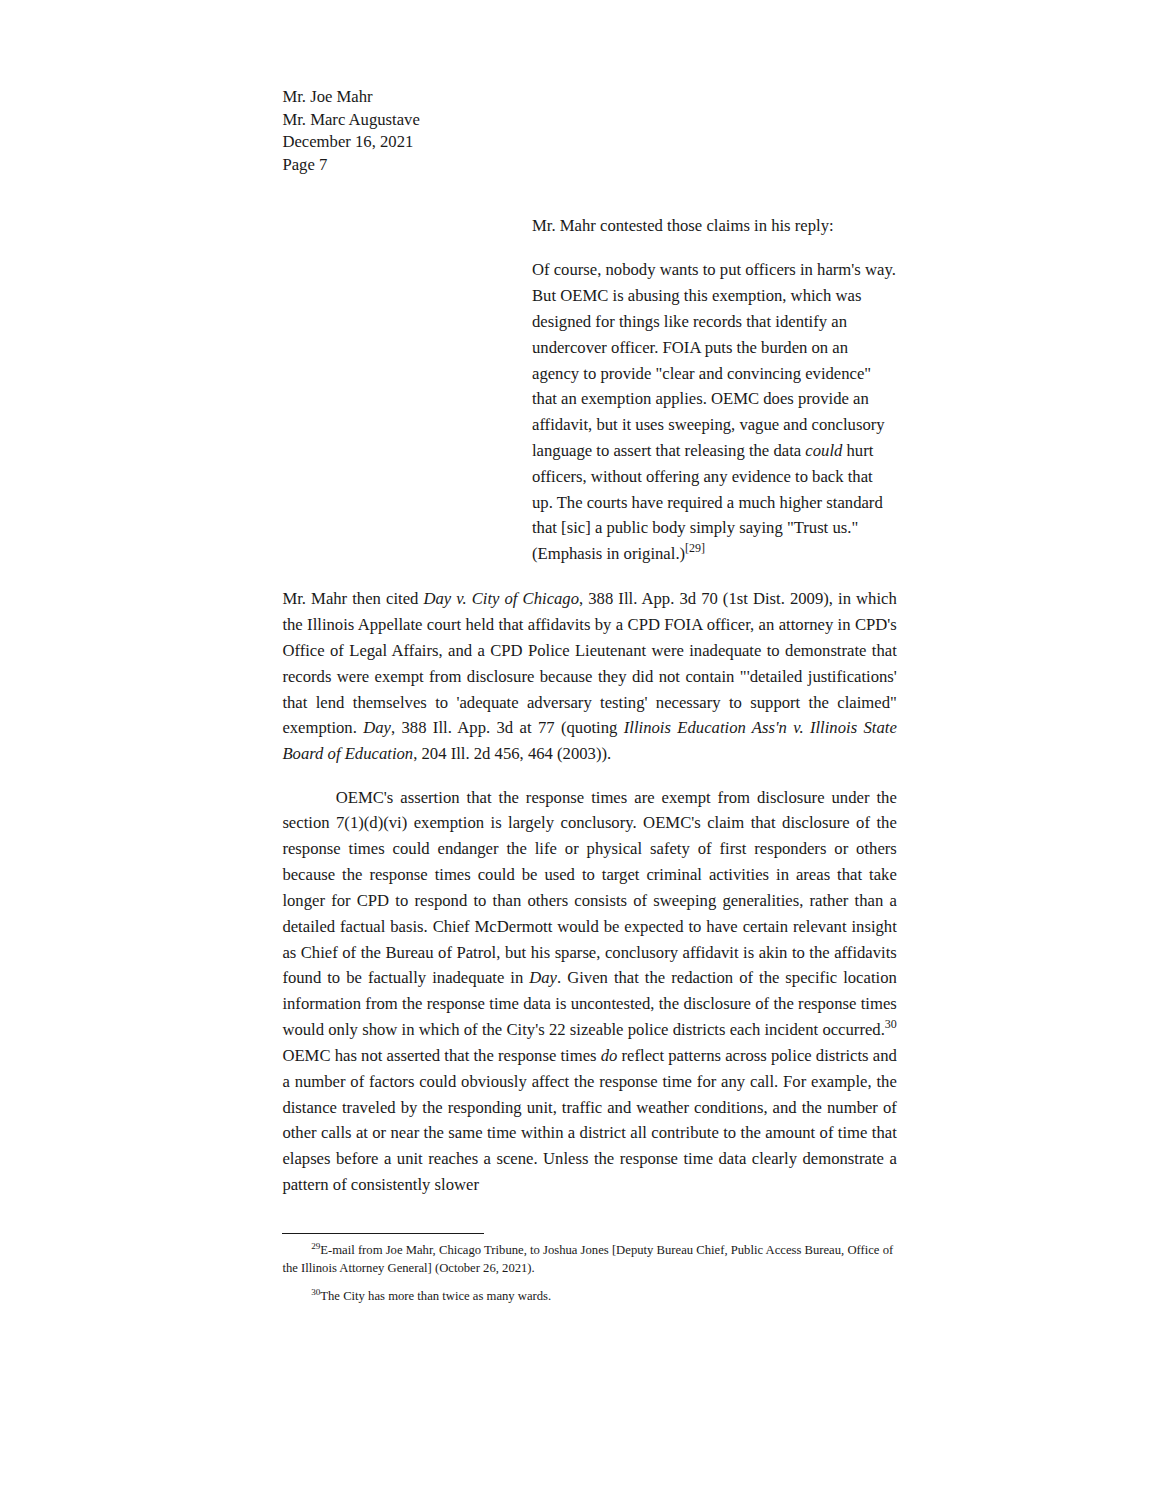Mr. Joe Mahr
Mr. Marc Augustave
December 16, 2021
Page 7
Mr. Mahr contested those claims in his reply:
Of course, nobody wants to put officers in harm's way. But OEMC is abusing this exemption, which was designed for things like records that identify an undercover officer. FOIA puts the burden on an agency to provide "clear and convincing evidence" that an exemption applies. OEMC does provide an affidavit, but it uses sweeping, vague and conclusory language to assert that releasing the data could hurt officers, without offering any evidence to back that up. The courts have required a much higher standard that [sic] a public body simply saying "Trust us." (Emphasis in original.)[29]
Mr. Mahr then cited Day v. City of Chicago, 388 Ill. App. 3d 70 (1st Dist. 2009), in which the Illinois Appellate court held that affidavits by a CPD FOIA officer, an attorney in CPD's Office of Legal Affairs, and a CPD Police Lieutenant were inadequate to demonstrate that records were exempt from disclosure because they did not contain "'detailed justifications' that lend themselves to 'adequate adversary testing' necessary to support the claimed" exemption. Day, 388 Ill. App. 3d at 77 (quoting Illinois Education Ass'n v. Illinois State Board of Education, 204 Ill. 2d 456, 464 (2003)).
OEMC's assertion that the response times are exempt from disclosure under the section 7(1)(d)(vi) exemption is largely conclusory. OEMC's claim that disclosure of the response times could endanger the life or physical safety of first responders or others because the response times could be used to target criminal activities in areas that take longer for CPD to respond to than others consists of sweeping generalities, rather than a detailed factual basis. Chief McDermott would be expected to have certain relevant insight as Chief of the Bureau of Patrol, but his sparse, conclusory affidavit is akin to the affidavits found to be factually inadequate in Day. Given that the redaction of the specific location information from the response time data is uncontested, the disclosure of the response times would only show in which of the City's 22 sizeable police districts each incident occurred.30 OEMC has not asserted that the response times do reflect patterns across police districts and a number of factors could obviously affect the response time for any call. For example, the distance traveled by the responding unit, traffic and weather conditions, and the number of other calls at or near the same time within a district all contribute to the amount of time that elapses before a unit reaches a scene. Unless the response time data clearly demonstrate a pattern of consistently slower
29E-mail from Joe Mahr, Chicago Tribune, to Joshua Jones [Deputy Bureau Chief, Public Access Bureau, Office of the Illinois Attorney General] (October 26, 2021).
30The City has more than twice as many wards.